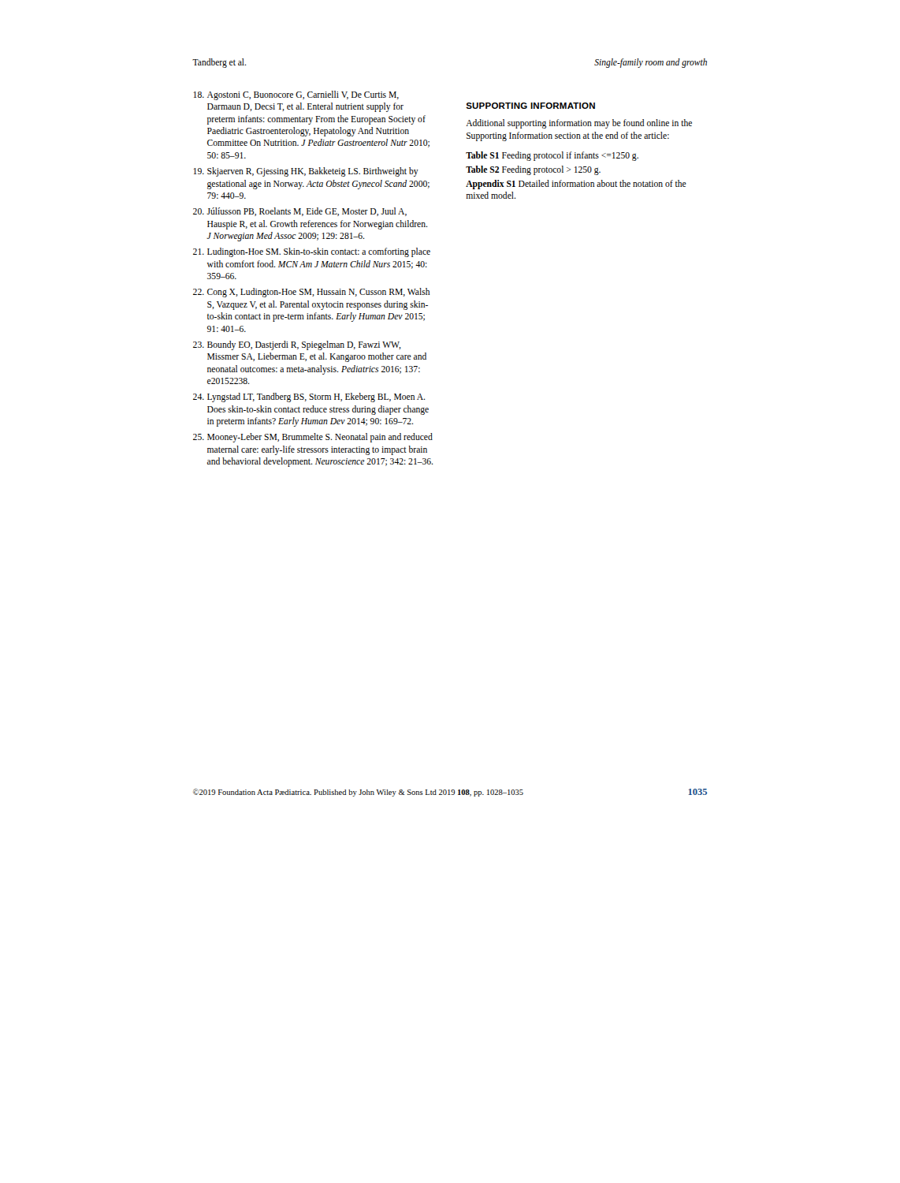Tandberg et al.
Single-family room and growth
Agostoni C, Buonocore G, Carnielli V, De Curtis M, Darmaun D, Decsi T, et al. Enteral nutrient supply for preterm infants: commentary From the European Society of Paediatric Gastroenterology, Hepatology And Nutrition Committee On Nutrition. J Pediatr Gastroenterol Nutr 2010; 50: 85–91.
Skjaerven R, Gjessing HK, Bakketeig LS. Birthweight by gestational age in Norway. Acta Obstet Gynecol Scand 2000; 79: 440–9.
Júlíusson PB, Roelants M, Eide GE, Moster D, Juul A, Hauspie R, et al. Growth references for Norwegian children. J Norwegian Med Assoc 2009; 129: 281–6.
Ludington-Hoe SM. Skin-to-skin contact: a comforting place with comfort food. MCN Am J Matern Child Nurs 2015; 40: 359–66.
Cong X, Ludington-Hoe SM, Hussain N, Cusson RM, Walsh S, Vazquez V, et al. Parental oxytocin responses during skin-to-skin contact in pre-term infants. Early Human Dev 2015; 91: 401–6.
Boundy EO, Dastjerdi R, Spiegelman D, Fawzi WW, Missmer SA, Lieberman E, et al. Kangaroo mother care and neonatal outcomes: a meta-analysis. Pediatrics 2016; 137: e20152238.
Lyngstad LT, Tandberg BS, Storm H, Ekeberg BL, Moen A. Does skin-to-skin contact reduce stress during diaper change in preterm infants? Early Human Dev 2014; 90: 169–72.
Mooney-Leber SM, Brummelte S. Neonatal pain and reduced maternal care: early-life stressors interacting to impact brain and behavioral development. Neuroscience 2017; 342: 21–36.
Supporting information
Additional supporting information may be found online in the Supporting Information section at the end of the article:
Table S1 Feeding protocol if infants <=1250 g.
Table S2 Feeding protocol > 1250 g.
Appendix S1 Detailed information about the notation of the mixed model.
©2019 Foundation Acta Pædiatrica. Published by John Wiley & Sons Ltd 2019 108, pp. 1028–1035
1035